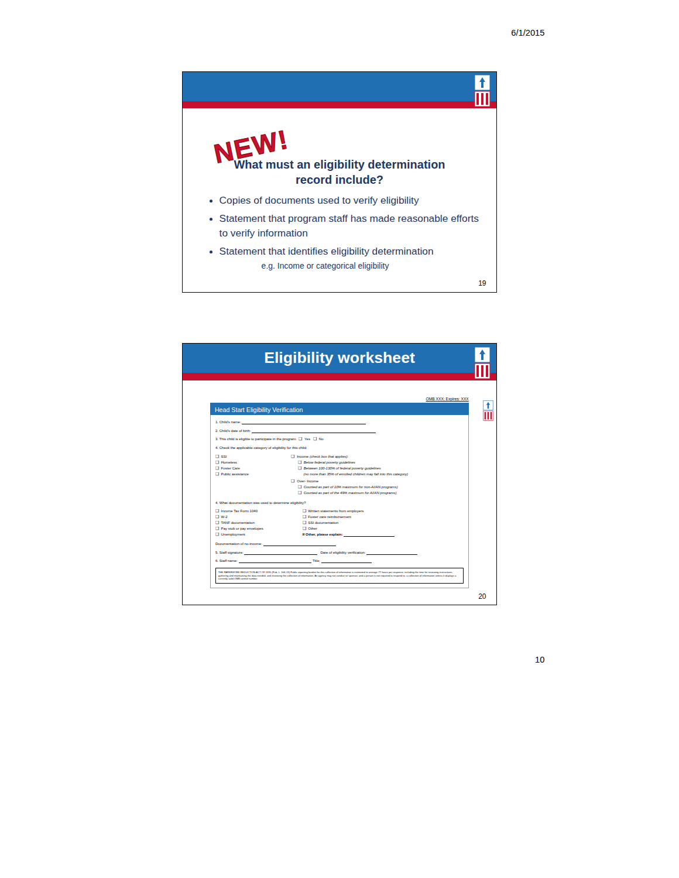6/1/2015
NEW!
What must an eligibility determination record include?
Copies of documents used to verify eligibility
Statement that program staff has made reasonable efforts to verify information
Statement that identifies eligibility determination
e.g. Income or categorical eligibility
19
Eligibility worksheet
OMB XXX; Expires: XXX
Head Start Eligibility Verification
1. Child's name:
2. Child's date of birth:
3. This child is eligible to participate in the program. ❑ Yes ❑ No
4. Check the applicable category of eligibility for this child:
❑ SSI
❑ Homeless
❑ Foster Care
❑ Public assistance
❑ Income (check box that applies):
❑ Below federal poverty guidelines
❑ Between 100-130% of federal poverty guidelines
(no more than 35% of enrolled children may fall into this category)
❑ Over- Income
❑ Counted as part of 10% maximum for non-AI/AN programs)
❑ Counted as part of the 49% maximum for AI/AN programs)
4. What documentation was used to determine eligibility?
❑ Income Tax Form 1040
❑ W-2
❑ TANF documentation
❑ Pay stub or pay envelopes
❑ Unemployment
❑ Written statements from employers
❑ Foster care reimbursement
❑ SSI documentation
❑ Other
If Other, please explain:
Documentation of no-income:
5. Staff signature: Date of eligibility verification:
6. Staff name: Title:
THE PAPERWORK REDUCTION ACT OF 1995 (Pub. L. 104-13) Public reporting burden for this collection of information is estimated to average 77 hours per response, including the time for reviewing instructions, gathering and maintaining the data needed, and reviewing the collection of information. An agency may not conduct or sponsor, and a person is not required to respond to, a collection of information unless it displays a currently valid OMB control number.
20
10